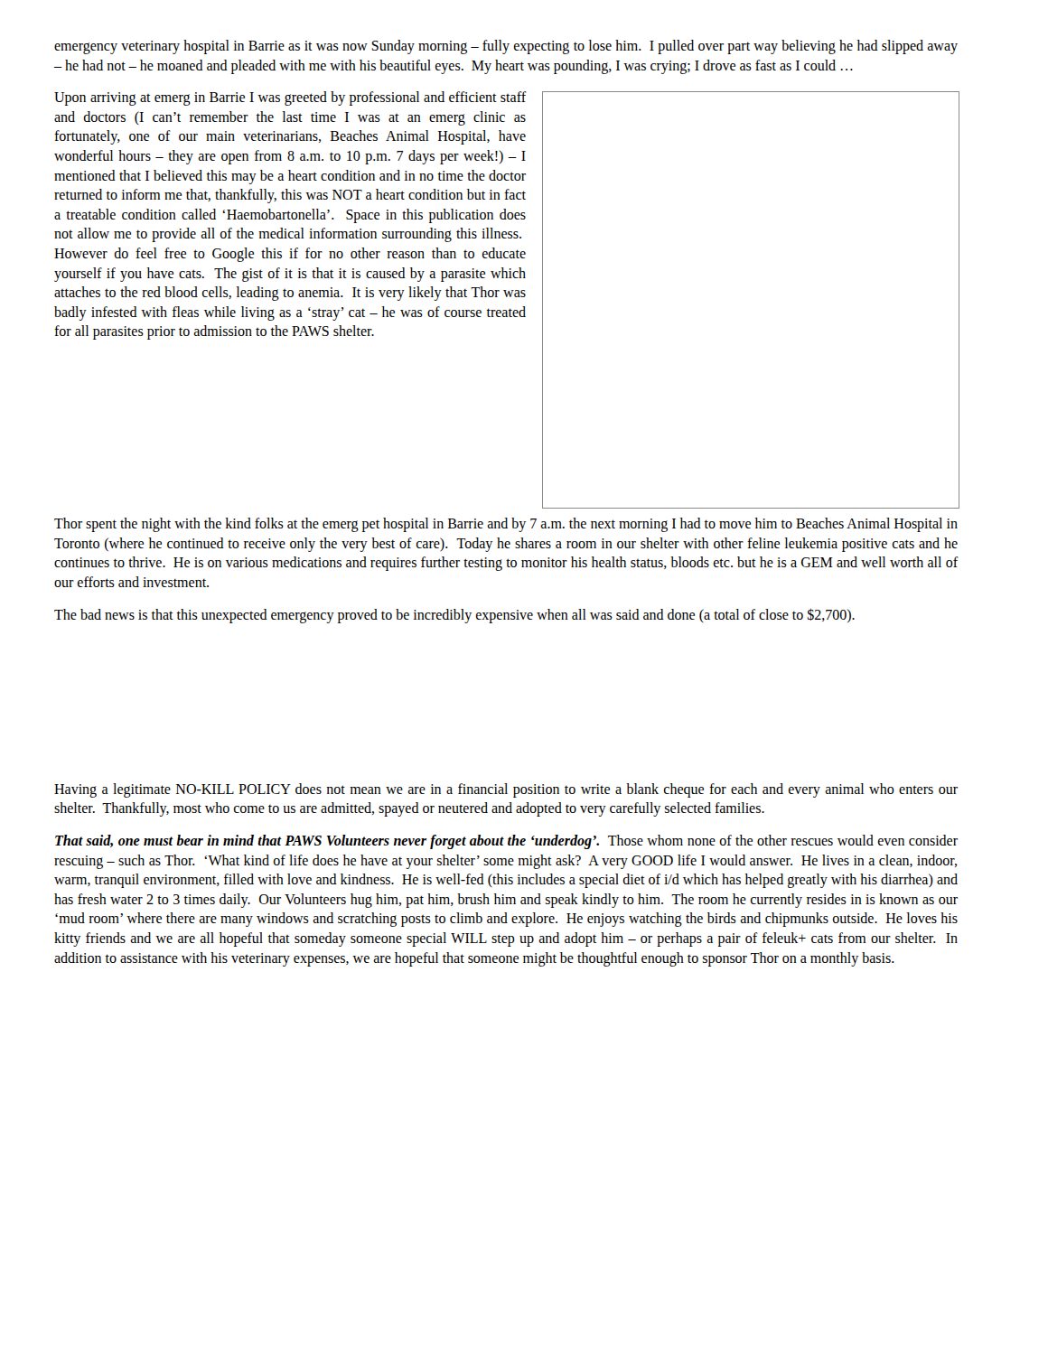emergency veterinary hospital in Barrie as it was now Sunday morning – fully expecting to lose him. I pulled over part way believing he had slipped away – he had not – he moaned and pleaded with me with his beautiful eyes. My heart was pounding, I was crying; I drove as fast as I could …
Upon arriving at emerg in Barrie I was greeted by professional and efficient staff and doctors (I can’t remember the last time I was at an emerg clinic as fortunately, one of our main veterinarians, Beaches Animal Hospital, have wonderful hours – they are open from 8 a.m. to 10 p.m. 7 days per week!) – I mentioned that I believed this may be a heart condition and in no time the doctor returned to inform me that, thankfully, this was NOT a heart condition but in fact a treatable condition called ‘Haemobartonella’. Space in this publication does not allow me to provide all of the medical information surrounding this illness. However do feel free to Google this if for no other reason than to educate yourself if you have cats. The gist of it is that it is caused by a parasite which attaches to the red blood cells, leading to anemia. It is very likely that Thor was badly infested with fleas while living as a ‘stray’ cat – he was of course treated for all parasites prior to admission to the PAWS shelter.
Thor spent the night with the kind folks at the emerg pet hospital in Barrie and by 7 a.m. the next morning I had to move him to Beaches Animal Hospital in Toronto (where he continued to receive only the very best of care). Today he shares a room in our shelter with other feline leukemia positive cats and he continues to thrive. He is on various medications and requires further testing to monitor his health status, bloods etc. but he is a GEM and well worth all of our efforts and investment.
The bad news is that this unexpected emergency proved to be incredibly expensive when all was said and done (a total of close to $2,700).
Having a legitimate NO-KILL POLICY does not mean we are in a financial position to write a blank cheque for each and every animal who enters our shelter. Thankfully, most who come to us are admitted, spayed or neutered and adopted to very carefully selected families.
That said, one must bear in mind that PAWS Volunteers never forget about the ‘underdog’. Those whom none of the other rescues would even consider rescuing – such as Thor. ‘What kind of life does he have at your shelter’ some might ask? A very GOOD life I would answer. He lives in a clean, indoor, warm, tranquil environment, filled with love and kindness. He is well-fed (this includes a special diet of i/d which has helped greatly with his diarrhea) and has fresh water 2 to 3 times daily. Our Volunteers hug him, pat him, brush him and speak kindly to him. The room he currently resides in is known as our ‘mud room’ where there are many windows and scratching posts to climb and explore. He enjoys watching the birds and chipmunks outside. He loves his kitty friends and we are all hopeful that someday someone special WILL step up and adopt him – or perhaps a pair of feleuk+ cats from our shelter. In addition to assistance with his veterinary expenses, we are hopeful that someone might be thoughtful enough to sponsor Thor on a monthly basis.